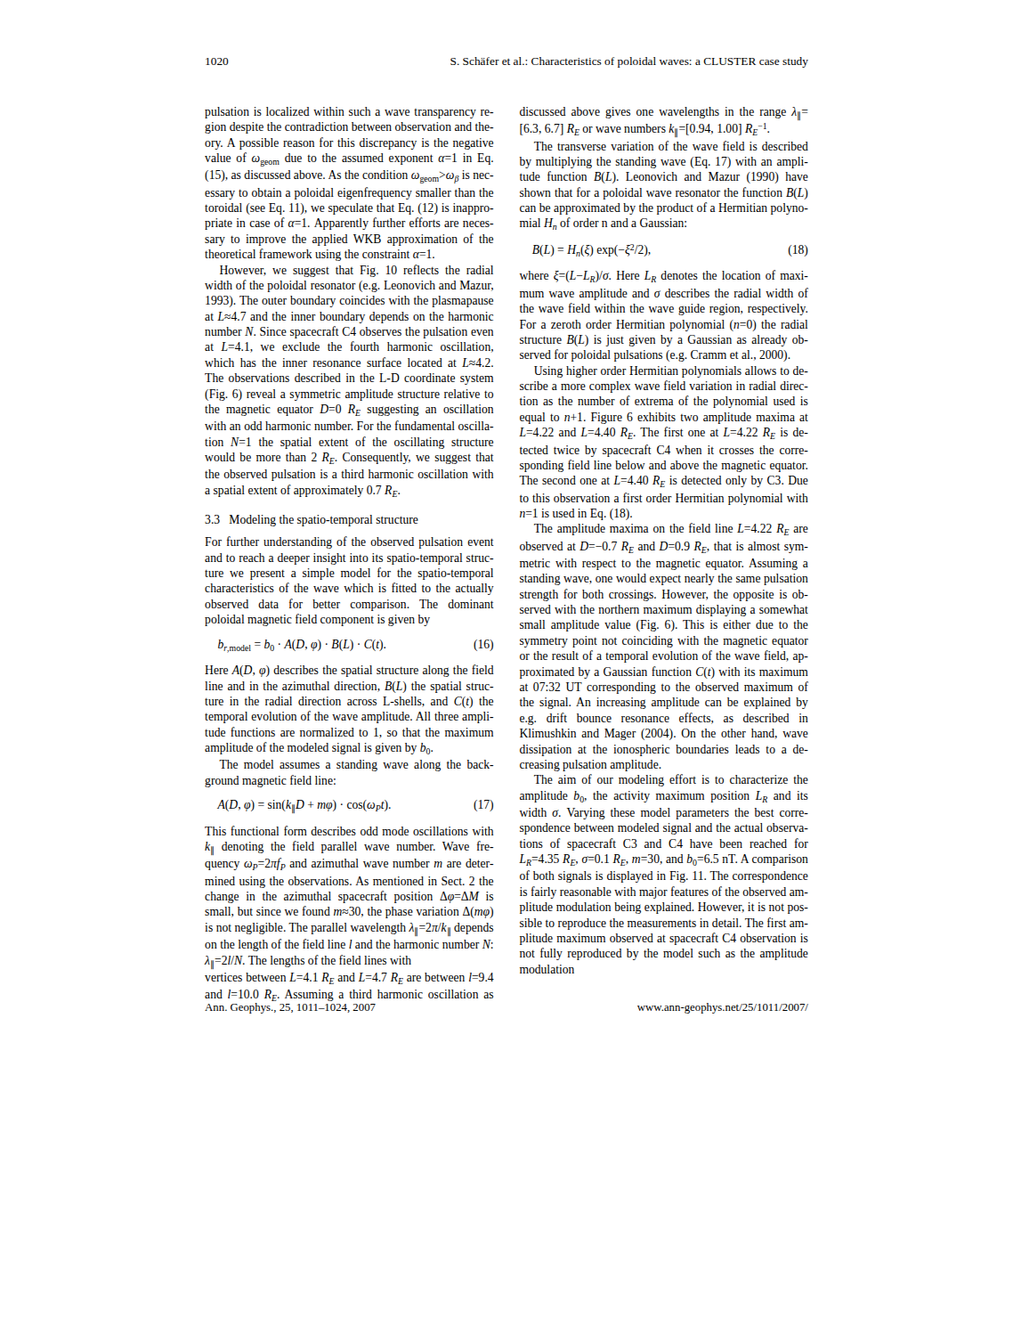1020 S. Schäfer et al.: Characteristics of poloidal waves: a CLUSTER case study
pulsation is localized within such a wave transparency region despite the contradiction between observation and theory. A possible reason for this discrepancy is the negative value of ωgeom due to the assumed exponent α=1 in Eq. (15), as discussed above. As the condition ωgeom>ωβ is necessary to obtain a poloidal eigenfrequency smaller than the toroidal (see Eq. 11), we speculate that Eq. (12) is inappropriate in case of α=1. Apparently further efforts are necessary to improve the applied WKB approximation of the theoretical framework using the constraint α=1.
However, we suggest that Fig. 10 reflects the radial width of the poloidal resonator (e.g. Leonovich and Mazur, 1993). The outer boundary coincides with the plasmapause at L≈4.7 and the inner boundary depends on the harmonic number N. Since spacecraft C4 observes the pulsation even at L=4.1, we exclude the fourth harmonic oscillation, which has the inner resonance surface located at L≈4.2. The observations described in the L-D coordinate system (Fig. 6) reveal a symmetric amplitude structure relative to the magnetic equator D=0 RE suggesting an oscillation with an odd harmonic number. For the fundamental oscillation N=1 the spatial extent of the oscillating structure would be more than 2 RE. Consequently, we suggest that the observed pulsation is a third harmonic oscillation with a spatial extent of approximately 0.7 RE.
3.3 Modeling the spatio-temporal structure
For further understanding of the observed pulsation event and to reach a deeper insight into its spatio-temporal structure we present a simple model for the spatio-temporal characteristics of the wave which is fitted to the actually observed data for better comparison. The dominant poloidal magnetic field component is given by
br,model = b0 · A(D, φ) · B(L) · C(t). (16)
Here A(D, φ) describes the spatial structure along the field line and in the azimuthal direction, B(L) the spatial structure in the radial direction across L-shells, and C(t) the temporal evolution of the wave amplitude. All three amplitude functions are normalized to 1, so that the maximum amplitude of the modeled signal is given by b0.
The model assumes a standing wave along the background magnetic field line:
A(D, φ) = sin(k∥D + mφ) · cos(ωPt). (17)
This functional form describes odd mode oscillations with k∥ denoting the field parallel wave number. Wave frequency ωP=2πfP and azimuthal wave number m are determined using the observations. As mentioned in Sect. 2 the change in the azimuthal spacecraft position Δφ=ΔM is small, but since we found m≈30, the phase variation Δ(mφ) is not negligible. The parallel wavelength λ∥=2π/k∥ depends on the length of the field line l and the harmonic number N: λ∥=2l/N. The lengths of the field lines with
vertices between L=4.1 RE and L=4.7 RE are between l=9.4 and l=10.0 RE. Assuming a third harmonic oscillation as discussed above gives one wavelengths in the range λ∥=[6.3, 6.7] RE or wave numbers k∥=[0.94, 1.00] RE−1.
The transverse variation of the wave field is described by multiplying the standing wave (Eq. 17) with an amplitude function B(L). Leonovich and Mazur (1990) have shown that for a poloidal wave resonator the function B(L) can be approximated by the product of a Hermitian polynomial Hn of order n and a Gaussian:
B(L) = Hn(ξ) exp(−ξ2/2), (18)
where ξ=(L−LR)/σ. Here LR denotes the location of maximum wave amplitude and σ describes the radial width of the wave field within the wave guide region, respectively. For a zeroth order Hermitian polynomial (n=0) the radial structure B(L) is just given by a Gaussian as already observed for poloidal pulsations (e.g. Cramm et al., 2000).
Using higher order Hermitian polynomials allows to describe a more complex wave field variation in radial direction as the number of extrema of the polynomial used is equal to n+1. Figure 6 exhibits two amplitude maxima at L=4.22 and L=4.40 RE. The first one at L=4.22 RE is detected twice by spacecraft C4 when it crosses the corresponding field line below and above the magnetic equator. The second one at L=4.40 RE is detected only by C3. Due to this observation a first order Hermitian polynomial with n=1 is used in Eq. (18).
The amplitude maxima on the field line L=4.22 RE are observed at D=−0.7 RE and D=0.9 RE, that is almost symmetric with respect to the magnetic equator. Assuming a standing wave, one would expect nearly the same pulsation strength for both crossings. However, the opposite is observed with the northern maximum displaying a somewhat small amplitude value (Fig. 6). This is either due to the symmetry point not coinciding with the magnetic equator or the result of a temporal evolution of the wave field, approximated by a Gaussian function C(t) with its maximum at 07:32 UT corresponding to the observed maximum of the signal. An increasing amplitude can be explained by e.g. drift bounce resonance effects, as described in Klimushkin and Mager (2004). On the other hand, wave dissipation at the ionospheric boundaries leads to a decreasing pulsation amplitude.
The aim of our modeling effort is to characterize the amplitude b0, the activity maximum position LR and its width σ. Varying these model parameters the best correspondence between modeled signal and the actual observations of spacecraft C3 and C4 have been reached for LR=4.35 RE, σ=0.1 RE, m=30, and b0=6.5 nT. A comparison of both signals is displayed in Fig. 11. The correspondence is fairly reasonable with major features of the observed amplitude modulation being explained. However, it is not possible to reproduce the measurements in detail. The first amplitude maximum observed at spacecraft C4 observation is not fully reproduced by the model such as the amplitude modulation
Ann. Geophys., 25, 1011–1024, 2007 www.ann-geophys.net/25/1011/2007/